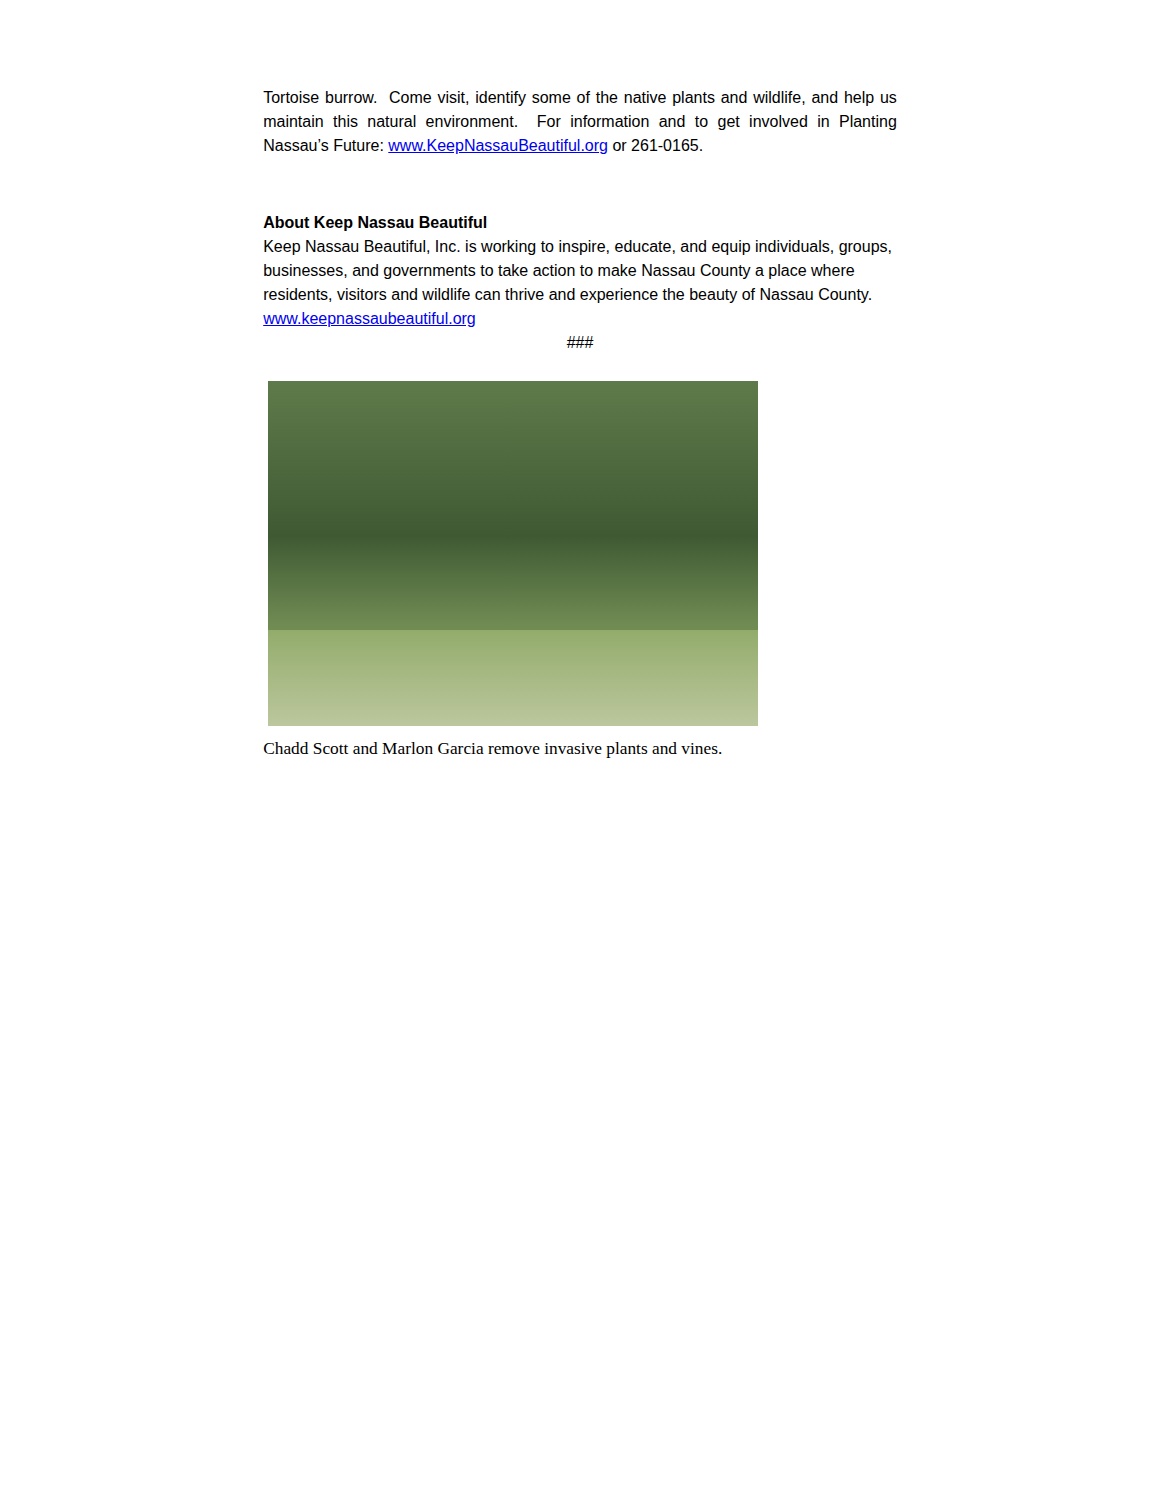Tortoise burrow. Come visit, identify some of the native plants and wildlife, and help us maintain this natural environment. For information and to get involved in Planting Nassau’s Future: www.KeepNassauBeautiful.org or 261-0165.
About Keep Nassau Beautiful
Keep Nassau Beautiful, Inc. is working to inspire, educate, and equip individuals, groups, businesses, and governments to take action to make Nassau County a place where residents, visitors and wildlife can thrive and experience the beauty of Nassau County. www.keepnassaubeautiful.org
###
Chadd Scott and Marlon Garcia remove invasive plants and vines.